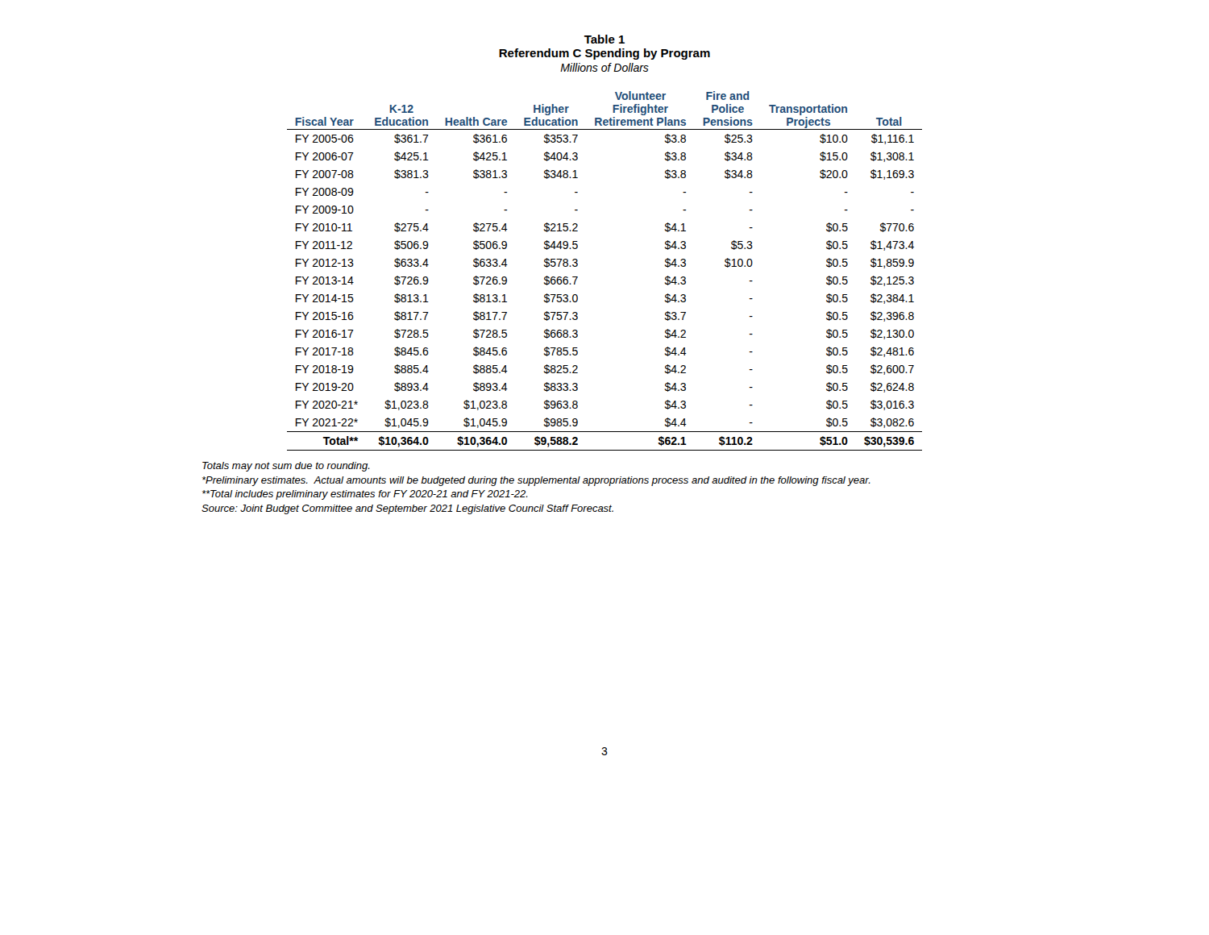Table 1
Referendum C Spending by Program
Millions of Dollars
| Fiscal Year | K-12 Education | Health Care | Higher Education | Volunteer Firefighter Retirement Plans | Fire and Police Pensions | Transportation Projects | Total |
| --- | --- | --- | --- | --- | --- | --- | --- |
| FY 2005-06 | $361.7 | $361.6 | $353.7 | $3.8 | $25.3 | $10.0 | $1,116.1 |
| FY 2006-07 | $425.1 | $425.1 | $404.3 | $3.8 | $34.8 | $15.0 | $1,308.1 |
| FY 2007-08 | $381.3 | $381.3 | $348.1 | $3.8 | $34.8 | $20.0 | $1,169.3 |
| FY 2008-09 | - | - | - | - | - | - | - |
| FY 2009-10 | - | - | - | - | - | - | - |
| FY 2010-11 | $275.4 | $275.4 | $215.2 | $4.1 | - | $0.5 | $770.6 |
| FY 2011-12 | $506.9 | $506.9 | $449.5 | $4.3 | $5.3 | $0.5 | $1,473.4 |
| FY 2012-13 | $633.4 | $633.4 | $578.3 | $4.3 | $10.0 | $0.5 | $1,859.9 |
| FY 2013-14 | $726.9 | $726.9 | $666.7 | $4.3 | - | $0.5 | $2,125.3 |
| FY 2014-15 | $813.1 | $813.1 | $753.0 | $4.3 | - | $0.5 | $2,384.1 |
| FY 2015-16 | $817.7 | $817.7 | $757.3 | $3.7 | - | $0.5 | $2,396.8 |
| FY 2016-17 | $728.5 | $728.5 | $668.3 | $4.2 | - | $0.5 | $2,130.0 |
| FY 2017-18 | $845.6 | $845.6 | $785.5 | $4.4 | - | $0.5 | $2,481.6 |
| FY 2018-19 | $885.4 | $885.4 | $825.2 | $4.2 | - | $0.5 | $2,600.7 |
| FY 2019-20 | $893.4 | $893.4 | $833.3 | $4.3 | - | $0.5 | $2,624.8 |
| FY 2020-21* | $1,023.8 | $1,023.8 | $963.8 | $4.3 | - | $0.5 | $3,016.3 |
| FY 2021-22* | $1,045.9 | $1,045.9 | $985.9 | $4.4 | - | $0.5 | $3,082.6 |
| Total** | $10,364.0 | $10,364.0 | $9,588.2 | $62.1 | $110.2 | $51.0 | $30,539.6 |
Totals may not sum due to rounding.
*Preliminary estimates. Actual amounts will be budgeted during the supplemental appropriations process and audited in the following fiscal year.
**Total includes preliminary estimates for FY 2020-21 and FY 2021-22.
Source: Joint Budget Committee and September 2021 Legislative Council Staff Forecast.
3